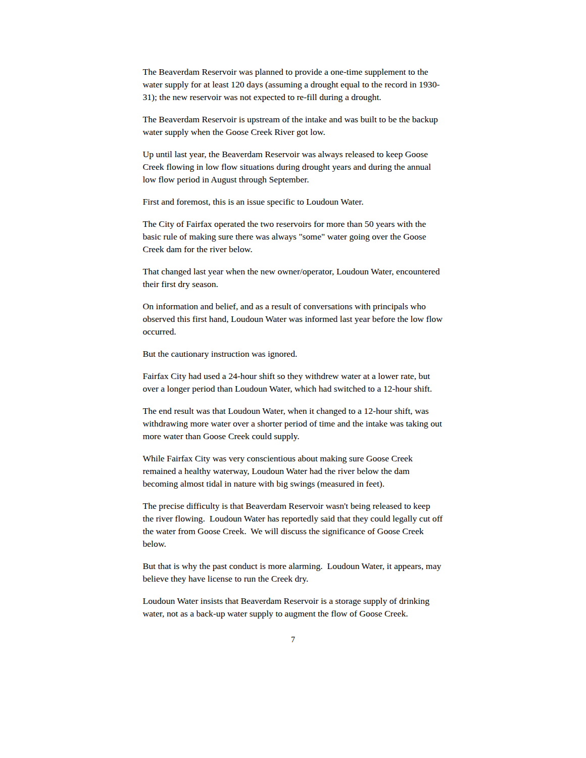The Beaverdam Reservoir was planned to provide a one-time supplement to the water supply for at least 120 days (assuming a drought equal to the record in 1930-31); the new reservoir was not expected to re-fill during a drought.
The Beaverdam Reservoir is upstream of the intake and was built to be the backup water supply when the Goose Creek River got low.
Up until last year, the Beaverdam Reservoir was always released to keep Goose Creek flowing in low flow situations during drought years and during the annual low flow period in August through September.
First and foremost, this is an issue specific to Loudoun Water.
The City of Fairfax operated the two reservoirs for more than 50 years with the basic rule of making sure there was always "some" water going over the Goose Creek dam for the river below.
That changed last year when the new owner/operator, Loudoun Water, encountered their first dry season.
On information and belief, and as a result of conversations with principals who observed this first hand, Loudoun Water was informed last year before the low flow occurred.
But the cautionary instruction was ignored.
Fairfax City had used a 24-hour shift so they withdrew water at a lower rate, but over a longer period than Loudoun Water, which had switched to a 12-hour shift.
The end result was that Loudoun Water, when it changed to a 12-hour shift, was withdrawing more water over a shorter period of time and the intake was taking out more water than Goose Creek could supply.
While Fairfax City was very conscientious about making sure Goose Creek remained a healthy waterway, Loudoun Water had the river below the dam becoming almost tidal in nature with big swings (measured in feet).
The precise difficulty is that Beaverdam Reservoir wasn't being released to keep the river flowing. Loudoun Water has reportedly said that they could legally cut off the water from Goose Creek. We will discuss the significance of Goose Creek below.
But that is why the past conduct is more alarming. Loudoun Water, it appears, may believe they have license to run the Creek dry.
Loudoun Water insists that Beaverdam Reservoir is a storage supply of drinking water, not as a back-up water supply to augment the flow of Goose Creek.
7